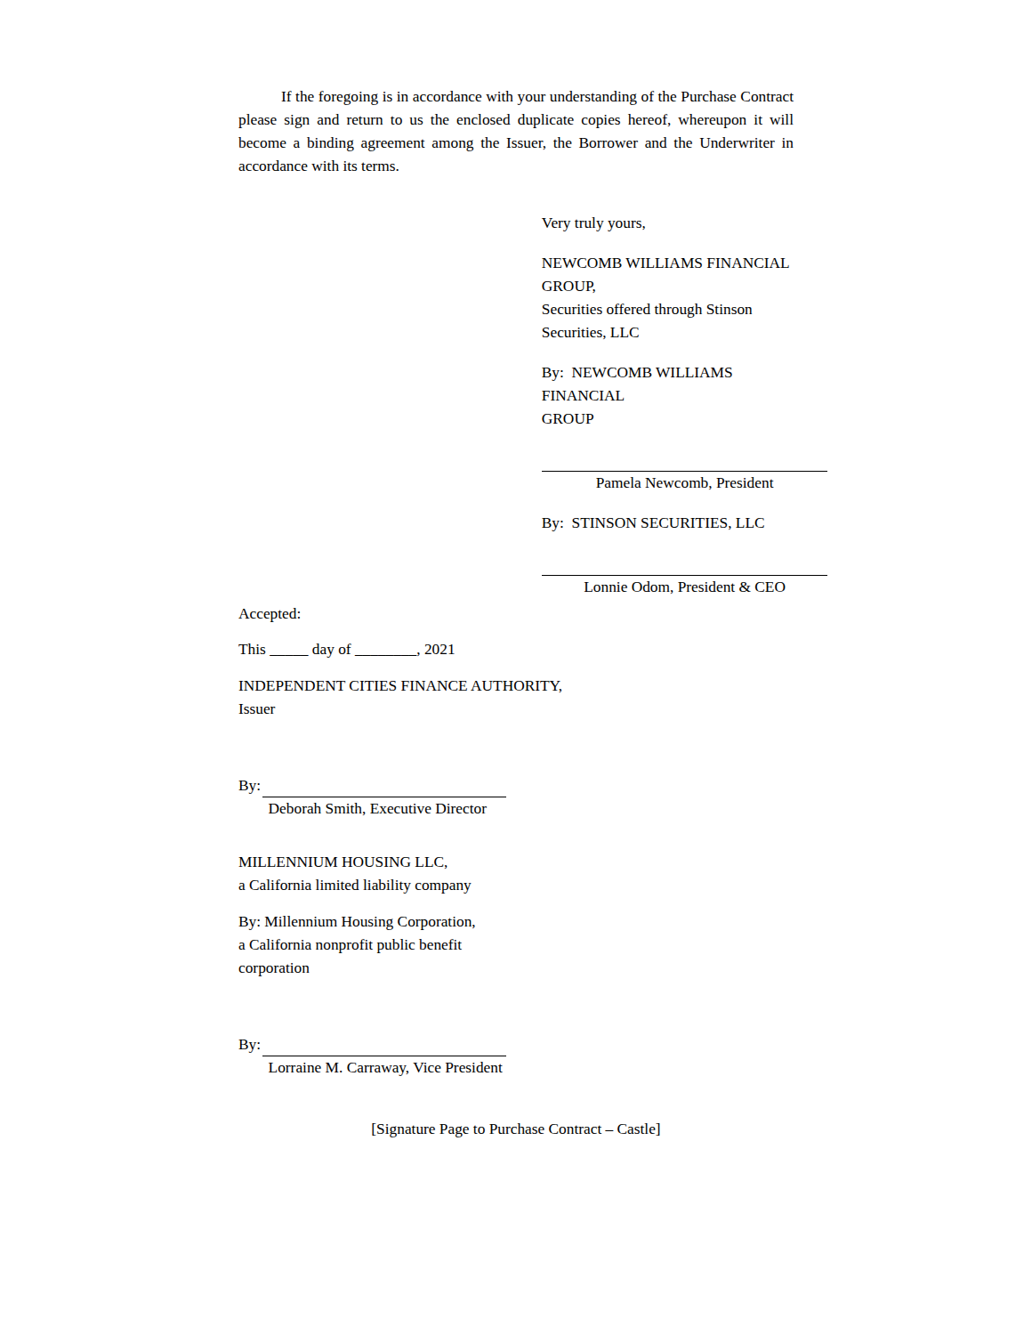If the foregoing is in accordance with your understanding of the Purchase Contract please sign and return to us the enclosed duplicate copies hereof, whereupon it will become a binding agreement among the Issuer, the Borrower and the Underwriter in accordance with its terms.
Very truly yours,
NEWCOMB WILLIAMS FINANCIAL GROUP,
Securities offered through Stinson Securities, LLC
By: NEWCOMB WILLIAMS FINANCIAL
GROUP
Pamela Newcomb, President
By: STINSON SECURITIES, LLC
Lonnie Odom, President & CEO
Accepted:
This _____ day of ________, 2021
INDEPENDENT CITIES FINANCE AUTHORITY,
Issuer
By:
Deborah Smith, Executive Director
MILLENNIUM HOUSING LLC,
a California limited liability company
By: Millennium Housing Corporation,
a California nonprofit public benefit
corporation
By:
Lorraine M. Carraway, Vice President
[Signature Page to Purchase Contract – Castle]